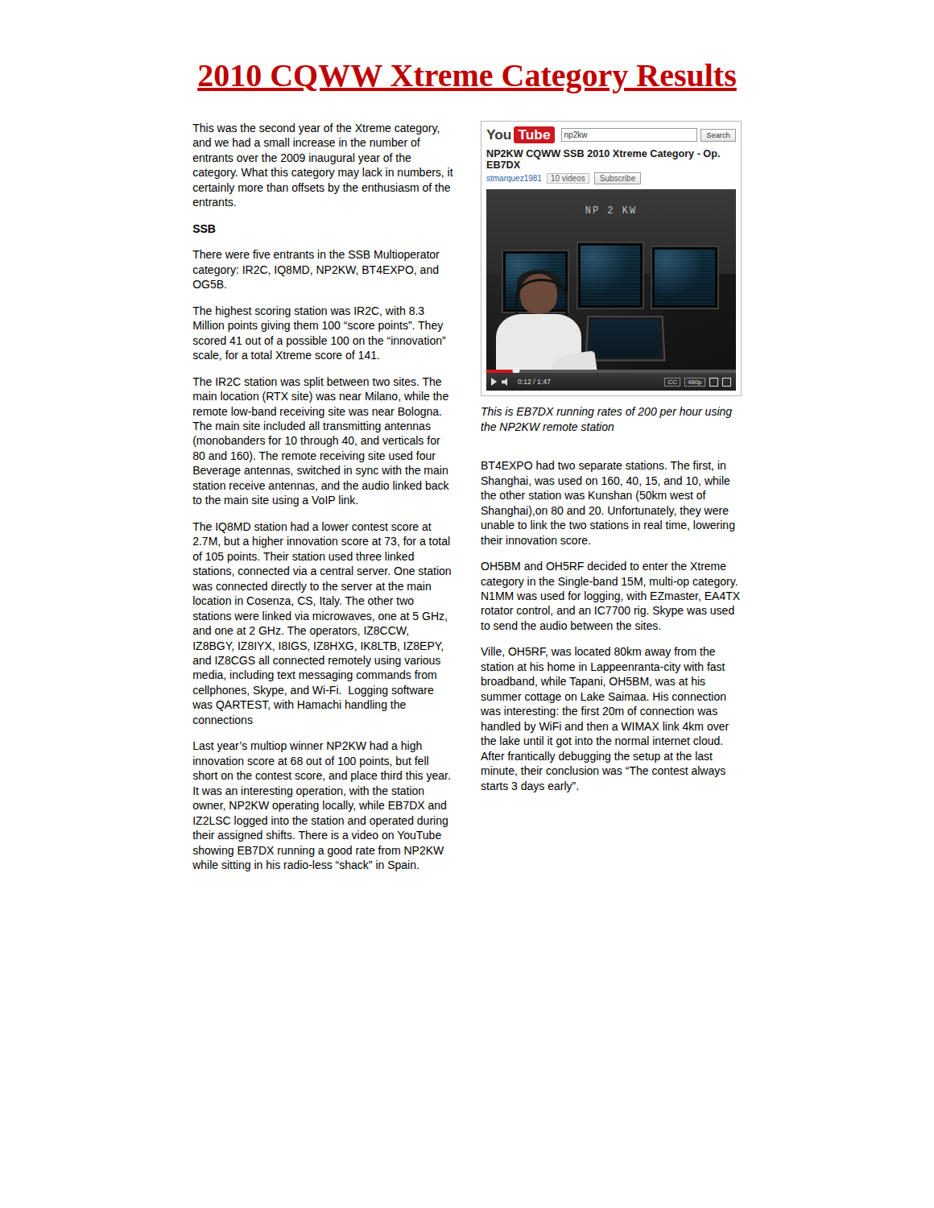2010 CQWW Xtreme Category Results
This was the second year of the Xtreme category, and we had a small increase in the number of entrants over the 2009 inaugural year of the category. What this category may lack in numbers, it certainly more than offsets by the enthusiasm of the entrants.
SSB
There were five entrants in the SSB Multioperator category: IR2C, IQ8MD, NP2KW, BT4EXPO, and OG5B.
The highest scoring station was IR2C, with 8.3 Million points giving them 100 “score points”. They scored 41 out of a possible 100 on the “innovation” scale, for a total Xtreme score of 141.
The IR2C station was split between two sites. The main location (RTX site) was near Milano, while the remote low-band receiving site was near Bologna. The main site included all transmitting antennas (monobanders for 10 through 40, and verticals for 80 and 160). The remote receiving site used four Beverage antennas, switched in sync with the main station receive antennas, and the audio linked back to the main site using a VoIP link.
The IQ8MD station had a lower contest score at 2.7M, but a higher innovation score at 73, for a total of 105 points. Their station used three linked stations, connected via a central server. One station was connected directly to the server at the main location in Cosenza, CS, Italy. The other two stations were linked via microwaves, one at 5 GHz, and one at 2 GHz. The operators, IZ8CCW, IZ8BGY, IZ8IYX, I8IGS, IZ8HXG, IK8LTB, IZ8EPY, and IZ8CGS all connected remotely using various media, including text messaging commands from cellphones, Skype, and Wi-Fi. Logging software was QARTEST, with Hamachi handling the connections
Last year’s multiop winner NP2KW had a high innovation score at 68 out of 100 points, but fell short on the contest score, and place third this year. It was an interesting operation, with the station owner, NP2KW operating locally, while EB7DX and IZ2LSC logged into the station and operated during their assigned shifts. There is a video on YouTube showing EB7DX running a good rate from NP2KW while sitting in his radio-less “shack” in Spain.
You Tube Search
NP2KW CQWW SSB 2010 Xtreme Category - Op. EB7DX
stmarquez1981 10 videos Subscribe
NP 2 KW
0:12 / 1:47 CC 480p
This is EB7DX running rates of 200 per hour using the NP2KW remote station
BT4EXPO had two separate stations. The first, in Shanghai, was used on 160, 40, 15, and 10, while the other station was Kunshan (50km west of Shanghai),on 80 and 20. Unfortunately, they were unable to link the two stations in real time, lowering their innovation score.
OH5BM and OH5RF decided to enter the Xtreme category in the Single-band 15M, multi-op category. N1MM was used for logging, with EZmaster, EA4TX rotator control, and an IC7700 rig. Skype was used to send the audio between the sites.
Ville, OH5RF, was located 80km away from the station at his home in Lappeenranta-city with fast broadband, while Tapani, OH5BM, was at his summer cottage on Lake Saimaa. His connection was interesting: the first 20m of connection was handled by WiFi and then a WIMAX link 4km over the lake until it got into the normal internet cloud. After frantically debugging the setup at the last minute, their conclusion was “The contest always starts 3 days early”.